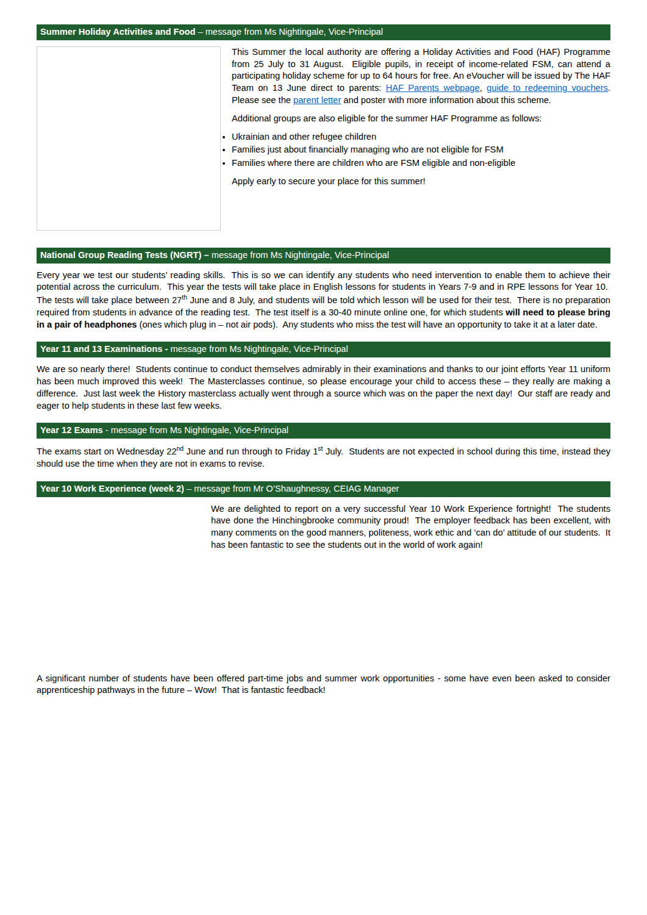Summer Holiday Activities and Food – message from Ms Nightingale, Vice-Principal
This Summer the local authority are offering a Holiday Activities and Food (HAF) Programme from 25 July to 31 August. Eligible pupils, in receipt of income-related FSM, can attend a participating holiday scheme for up to 64 hours for free. An eVoucher will be issued by The HAF Team on 13 June direct to parents: HAF Parents webpage, guide to redeeming vouchers. Please see the parent letter and poster with more information about this scheme.
Additional groups are also eligible for the summer HAF Programme as follows:
Ukrainian and other refugee children
Families just about financially managing who are not eligible for FSM
Families where there are children who are FSM eligible and non-eligible
Apply early to secure your place for this summer!
National Group Reading Tests (NGRT) – message from Ms Nightingale, Vice-Principal
Every year we test our students’ reading skills. This is so we can identify any students who need intervention to enable them to achieve their potential across the curriculum. This year the tests will take place in English lessons for students in Years 7-9 and in RPE lessons for Year 10. The tests will take place between 27th June and 8 July, and students will be told which lesson will be used for their test. There is no preparation required from students in advance of the reading test. The test itself is a 30-40 minute online one, for which students will need to please bring in a pair of headphones (ones which plug in – not air pods). Any students who miss the test will have an opportunity to take it at a later date.
Year 11 and 13 Examinations - message from Ms Nightingale, Vice-Principal
We are so nearly there! Students continue to conduct themselves admirably in their examinations and thanks to our joint efforts Year 11 uniform has been much improved this week! The Masterclasses continue, so please encourage your child to access these – they really are making a difference. Just last week the History masterclass actually went through a source which was on the paper the next day! Our staff are ready and eager to help students in these last few weeks.
Year 12 Exams - message from Ms Nightingale, Vice-Principal
The exams start on Wednesday 22nd June and run through to Friday 1st July. Students are not expected in school during this time, instead they should use the time when they are not in exams to revise.
Year 10 Work Experience (week 2) – message from Mr O’Shaughnessy, CEIAG Manager
We are delighted to report on a very successful Year 10 Work Experience fortnight! The students have done the Hinchingbrooke community proud! The employer feedback has been excellent, with many comments on the good manners, politeness, work ethic and ‘can do’ attitude of our students. It has been fantastic to see the students out in the world of work again!
A significant number of students have been offered part-time jobs and summer work opportunities - some have even been asked to consider apprenticeship pathways in the future – Wow! That is fantastic feedback!